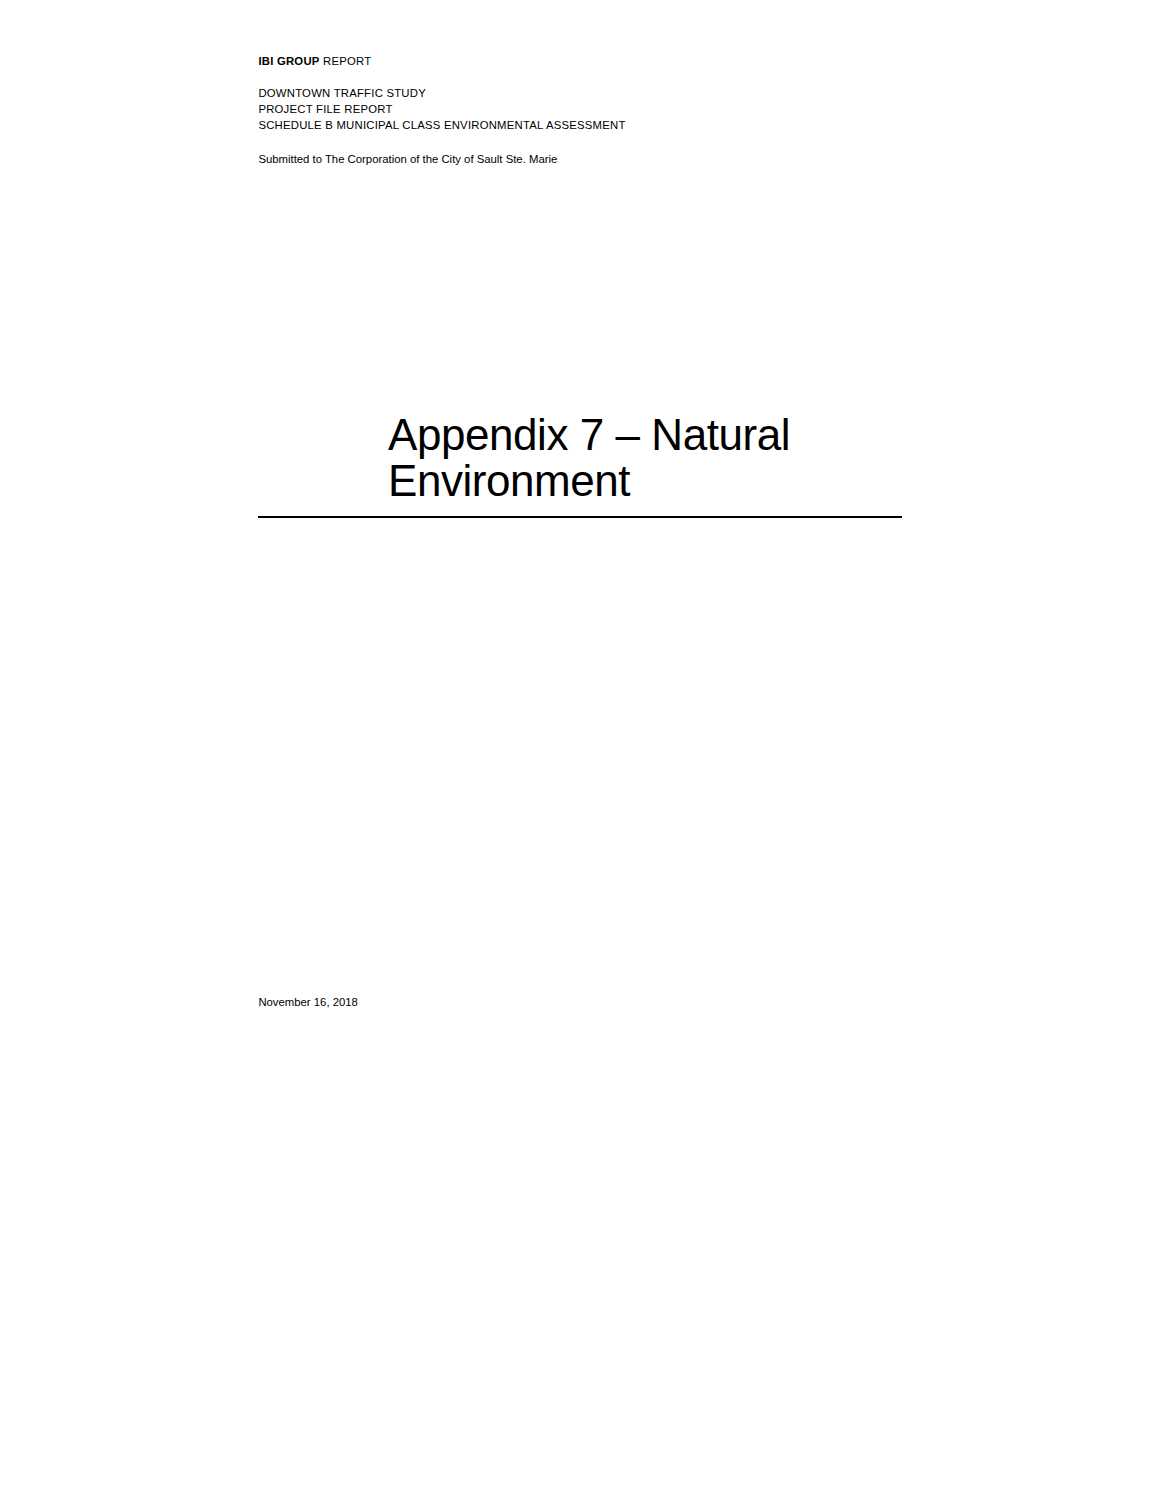IBI GROUP REPORT
DOWNTOWN TRAFFIC STUDY
PROJECT FILE REPORT
SCHEDULE B MUNICIPAL CLASS ENVIRONMENTAL ASSESSMENT
Submitted to The Corporation of the City of Sault Ste. Marie
Appendix 7 – Natural Environment
November 16, 2018